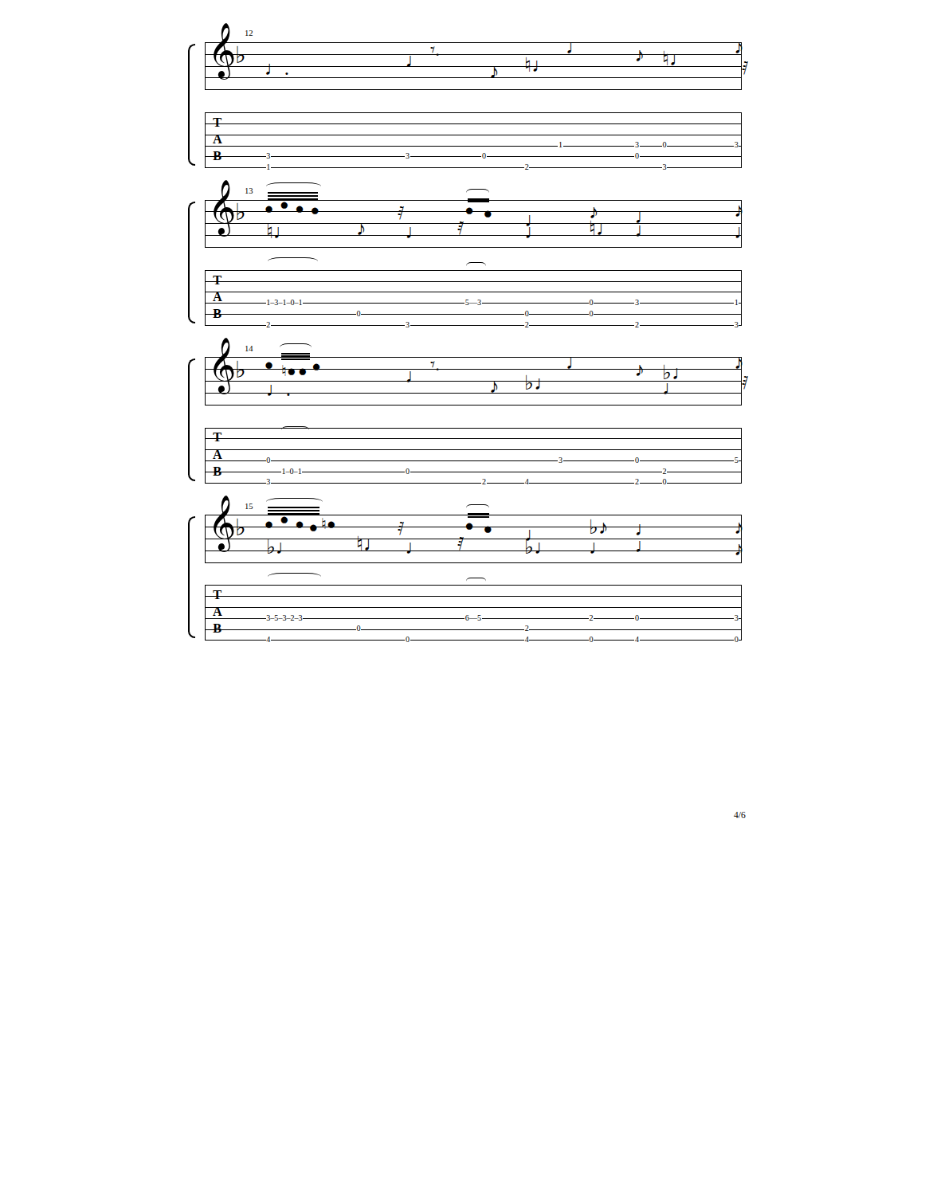𝄞
♭
12
♩.
𝄾.
♩
♪
♮♩
♩
♪
♮♩
♪
𝅀
TAB
3
1
3
0
1
2
3
0
3
0
3
𝄞
♭
13
●
●
●
●
♮♩
𝅀
♪
♩
●
●
𝅀
♩
♩
♪
♮♩
♩
♩
♪
♩
TAB
1–3–1–0–1
2
0
3
5—3
0
2
0
0
3
2
1
3
𝄞
♭
14
●
♮●
●
●
♩.
𝄾.
♩
♪
♭♩
♩
♪
♭♩
♩
♪
𝅀
TAB
0
1–0–1
3
0
2
4
3
0
2
2
0
5
𝄞
♭
15
●
●
●
●
♮●
♭♩
𝅀
♮♩
♩
●
●
𝅀
♩
♭♩
♭♪
♩
♩
♩
♪
♪
TAB
3–5–3–2–3
4
0
0
6—5
2
4
2
0
0
4
3
0
4/6